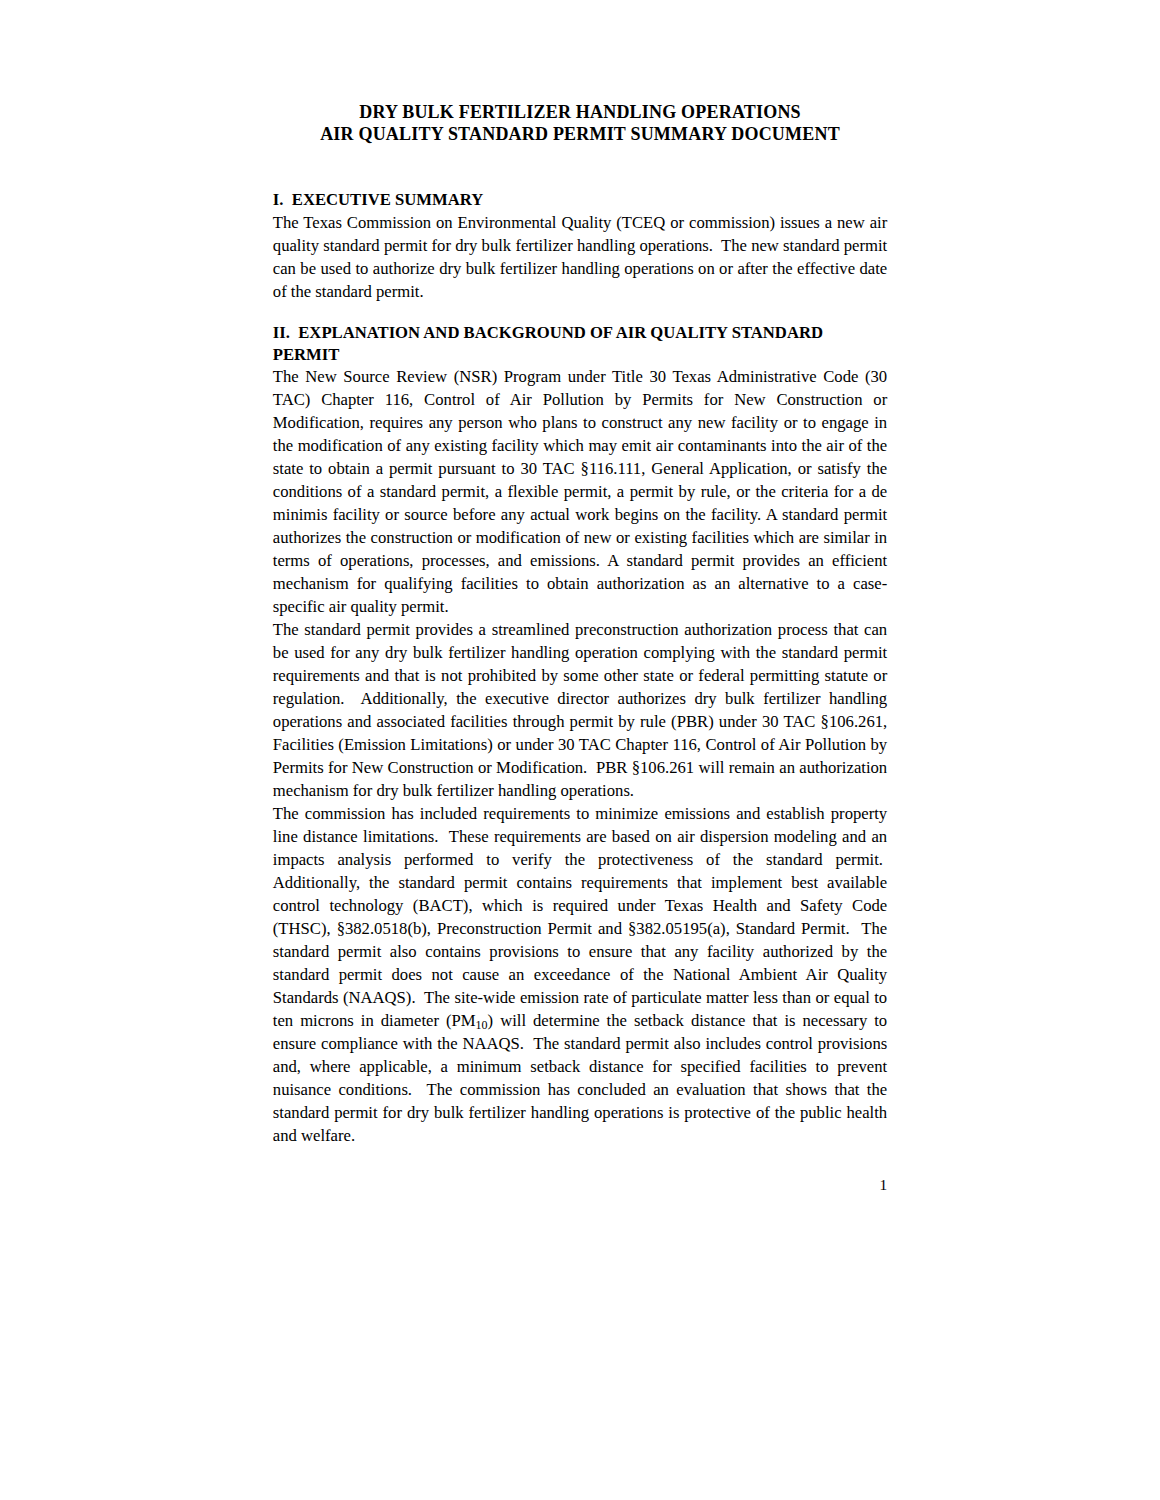DRY BULK FERTILIZER HANDLING OPERATIONS AIR QUALITY STANDARD PERMIT SUMMARY DOCUMENT
I. EXECUTIVE SUMMARY
The Texas Commission on Environmental Quality (TCEQ or commission) issues a new air quality standard permit for dry bulk fertilizer handling operations. The new standard permit can be used to authorize dry bulk fertilizer handling operations on or after the effective date of the standard permit.
II. EXPLANATION AND BACKGROUND OF AIR QUALITY STANDARD PERMIT
The New Source Review (NSR) Program under Title 30 Texas Administrative Code (30 TAC) Chapter 116, Control of Air Pollution by Permits for New Construction or Modification, requires any person who plans to construct any new facility or to engage in the modification of any existing facility which may emit air contaminants into the air of the state to obtain a permit pursuant to 30 TAC §116.111, General Application, or satisfy the conditions of a standard permit, a flexible permit, a permit by rule, or the criteria for a de minimis facility or source before any actual work begins on the facility. A standard permit authorizes the construction or modification of new or existing facilities which are similar in terms of operations, processes, and emissions. A standard permit provides an efficient mechanism for qualifying facilities to obtain authorization as an alternative to a case-specific air quality permit.
The standard permit provides a streamlined preconstruction authorization process that can be used for any dry bulk fertilizer handling operation complying with the standard permit requirements and that is not prohibited by some other state or federal permitting statute or regulation. Additionally, the executive director authorizes dry bulk fertilizer handling operations and associated facilities through permit by rule (PBR) under 30 TAC §106.261, Facilities (Emission Limitations) or under 30 TAC Chapter 116, Control of Air Pollution by Permits for New Construction or Modification. PBR §106.261 will remain an authorization mechanism for dry bulk fertilizer handling operations.
The commission has included requirements to minimize emissions and establish property line distance limitations. These requirements are based on air dispersion modeling and an impacts analysis performed to verify the protectiveness of the standard permit. Additionally, the standard permit contains requirements that implement best available control technology (BACT), which is required under Texas Health and Safety Code (THSC), §382.0518(b), Preconstruction Permit and §382.05195(a), Standard Permit. The standard permit also contains provisions to ensure that any facility authorized by the standard permit does not cause an exceedance of the National Ambient Air Quality Standards (NAAQS). The site-wide emission rate of particulate matter less than or equal to ten microns in diameter (PM10) will determine the setback distance that is necessary to ensure compliance with the NAAQS. The standard permit also includes control provisions and, where applicable, a minimum setback distance for specified facilities to prevent nuisance conditions. The commission has concluded an evaluation that shows that the standard permit for dry bulk fertilizer handling operations is protective of the public health and welfare.
1